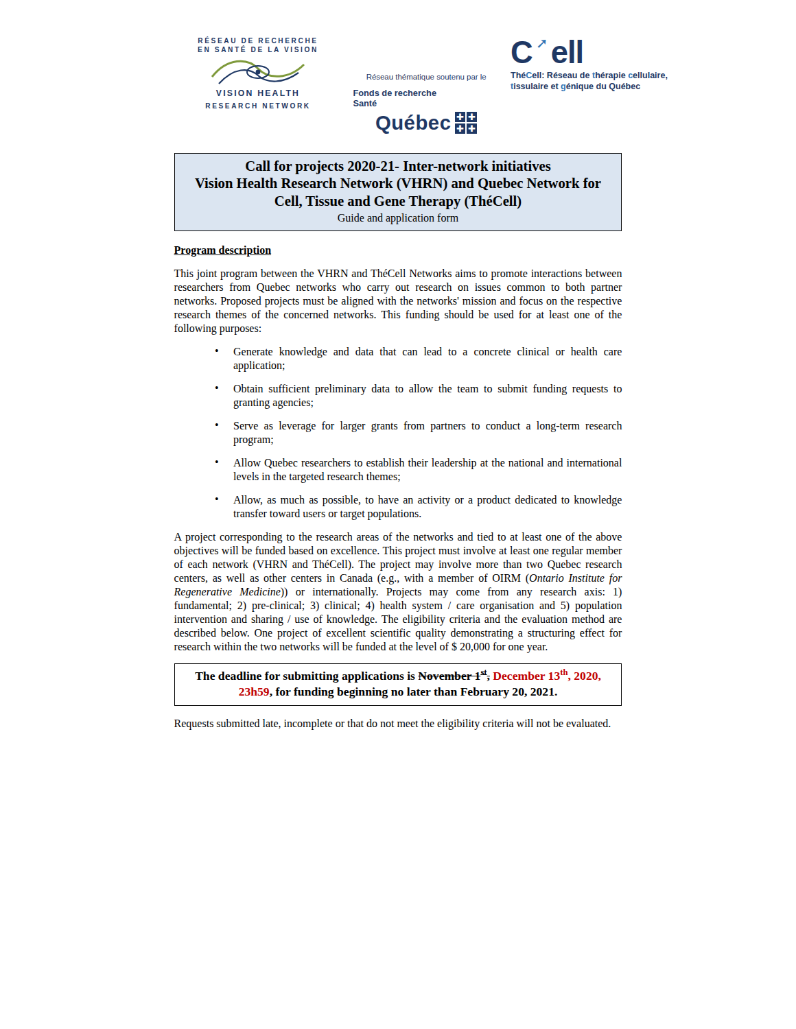RÉSEAU DE RECHERCHE
EN SANTÉ DE LA VISION
VISION HEALTH
RESEARCH NETWORK
Réseau thématique soutenu par le
Fonds de recherche
Santé
Québec
✚
✚
✚
✚
C➚ell
ThéCell: Réseau de thérapie cellulaire,
tissulaire et génique du Québec
Call for projects 2020-21- Inter-network initiatives
Vision Health Research Network (VHRN) and Quebec Network for
Cell, Tissue and Gene Therapy (ThéCell)
Guide and application form
Program description
This joint program between the VHRN and ThéCell Networks aims to promote interactions between researchers from Quebec networks who carry out research on issues common to both partner networks. Proposed projects must be aligned with the networks' mission and focus on the respective research themes of the concerned networks. This funding should be used for at least one of the following purposes:
Generate knowledge and data that can lead to a concrete clinical or health care application;
Obtain sufficient preliminary data to allow the team to submit funding requests to granting agencies;
Serve as leverage for larger grants from partners to conduct a long-term research program;
Allow Quebec researchers to establish their leadership at the national and international levels in the targeted research themes;
Allow, as much as possible, to have an activity or a product dedicated to knowledge transfer toward users or target populations.
A project corresponding to the research areas of the networks and tied to at least one of the above objectives will be funded based on excellence. This project must involve at least one regular member of each network (VHRN and ThéCell). The project may involve more than two Quebec research centers, as well as other centers in Canada (e.g., with a member of OIRM (Ontario Institute for Regenerative Medicine)) or internationally. Projects may come from any research axis: 1) fundamental; 2) pre-clinical; 3) clinical; 4) health system / care organisation and 5) population intervention and sharing / use of knowledge. The eligibility criteria and the evaluation method are described below. One project of excellent scientific quality demonstrating a structuring effect for research within the two networks will be funded at the level of $ 20,000 for one year.
The deadline for submitting applications is November 1st, December 13th, 2020, 23h59, for funding beginning no later than February 20, 2021.
Requests submitted late, incomplete or that do not meet the eligibility criteria will not be evaluated.